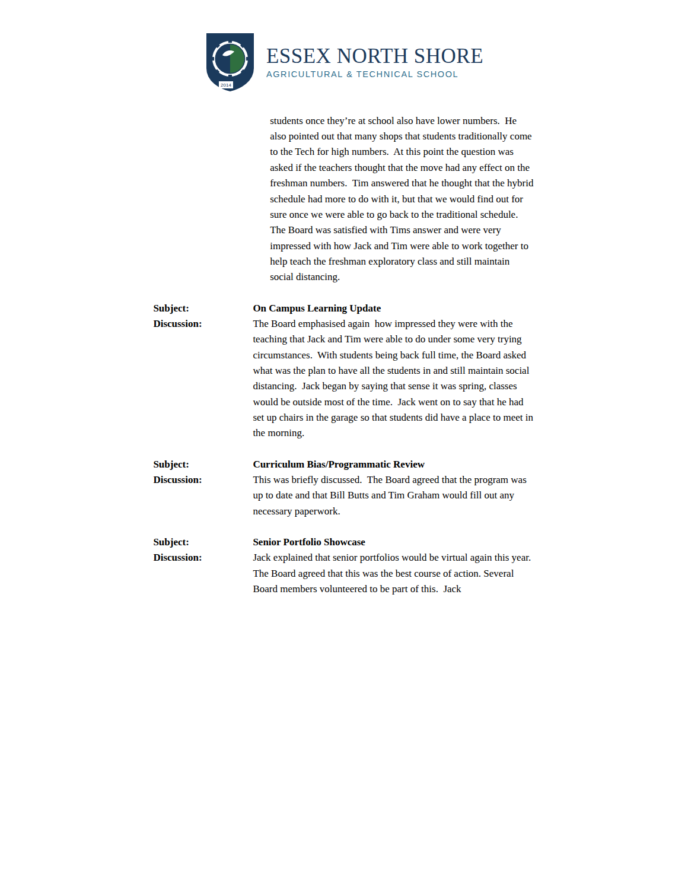2014
ESSEX NORTH SHORE
AGRICULTURAL & TECHNICAL SCHOOL
students once they’re at school also have lower numbers. He also pointed out that many shops that students traditionally come to the Tech for high numbers. At this point the question was asked if the teachers thought that the move had any effect on the freshman numbers. Tim answered that he thought that the hybrid schedule had more to do with it, but that we would find out for sure once we were able to go back to the traditional schedule. The Board was satisfied with Tims answer and were very impressed with how Jack and Tim were able to work together to help teach the freshman exploratory class and still maintain social distancing.
Subject:
On Campus Learning Update
Discussion:
The Board emphasised again how impressed they were with the teaching that Jack and Tim were able to do under some very trying circumstances. With students being back full time, the Board asked what was the plan to have all the students in and still maintain social distancing. Jack began by saying that sense it was spring, classes would be outside most of the time. Jack went on to say that he had set up chairs in the garage so that students did have a place to meet in the morning.
Subject:
Curriculum Bias/Programmatic Review
Discussion:
This was briefly discussed. The Board agreed that the program was up to date and that Bill Butts and Tim Graham would fill out any necessary paperwork.
Subject:
Senior Portfolio Showcase
Discussion:
Jack explained that senior portfolios would be virtual again this year. The Board agreed that this was the best course of action. Several Board members volunteered to be part of this. Jack